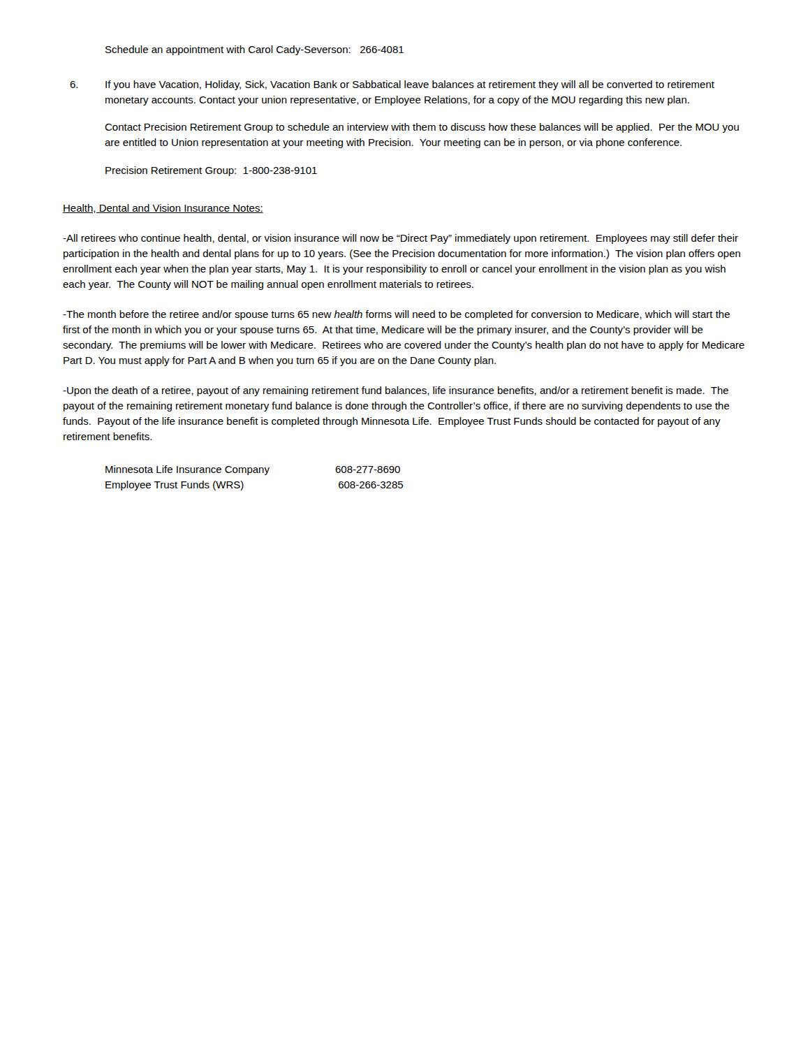Schedule an appointment with Carol Cady-Severson: 266-4081
6.
If you have Vacation, Holiday, Sick, Vacation Bank or Sabbatical leave balances at retirement they will all be converted to retirement monetary accounts. Contact your union representative, or Employee Relations, for a copy of the MOU regarding this new plan.
Contact Precision Retirement Group to schedule an interview with them to discuss how these balances will be applied. Per the MOU you are entitled to Union representation at your meeting with Precision. Your meeting can be in person, or via phone conference.
Precision Retirement Group: 1-800-238-9101
Health, Dental and Vision Insurance Notes:
-All retirees who continue health, dental, or vision insurance will now be “Direct Pay” immediately upon retirement. Employees may still defer their participation in the health and dental plans for up to 10 years. (See the Precision documentation for more information.) The vision plan offers open enrollment each year when the plan year starts, May 1. It is your responsibility to enroll or cancel your enrollment in the vision plan as you wish each year. The County will NOT be mailing annual open enrollment materials to retirees.
-The month before the retiree and/or spouse turns 65 new health forms will need to be completed for conversion to Medicare, which will start the first of the month in which you or your spouse turns 65. At that time, Medicare will be the primary insurer, and the County’s provider will be secondary. The premiums will be lower with Medicare. Retirees who are covered under the County’s health plan do not have to apply for Medicare Part D. You must apply for Part A and B when you turn 65 if you are on the Dane County plan.
-Upon the death of a retiree, payout of any remaining retirement fund balances, life insurance benefits, and/or a retirement benefit is made. The payout of the remaining retirement monetary fund balance is done through the Controller’s office, if there are no surviving dependents to use the funds. Payout of the life insurance benefit is completed through Minnesota Life. Employee Trust Funds should be contacted for payout of any retirement benefits.
Minnesota Life Insurance Company 608-277-8690
Employee Trust Funds (WRS) 608-266-3285